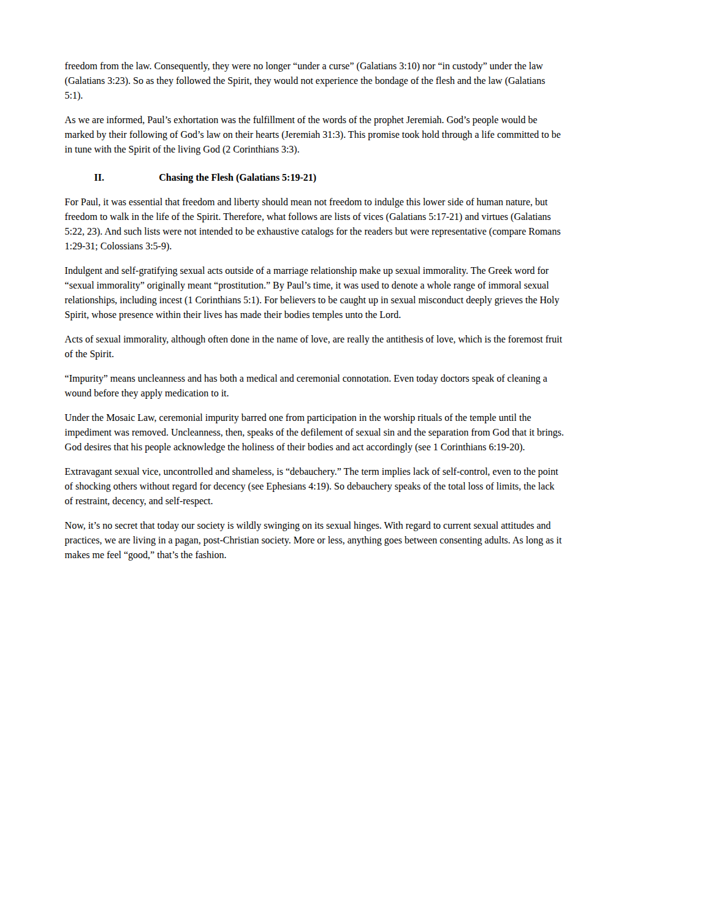freedom from the law. Consequently, they were no longer “under a curse” (Galatians 3:10) nor “in custody” under the law (Galatians 3:23). So as they followed the Spirit, they would not experience the bondage of the flesh and the law (Galatians 5:1).
As we are informed, Paul’s exhortation was the fulfillment of the words of the prophet Jeremiah. God’s people would be marked by their following of God’s law on their hearts (Jeremiah 31:3). This promise took hold through a life committed to be in tune with the Spirit of the living God (2 Corinthians 3:3).
II. Chasing the Flesh (Galatians 5:19-21)
For Paul, it was essential that freedom and liberty should mean not freedom to indulge this lower side of human nature, but freedom to walk in the life of the Spirit. Therefore, what follows are lists of vices (Galatians 5:17-21) and virtues (Galatians 5:22, 23). And such lists were not intended to be exhaustive catalogs for the readers but were representative (compare Romans 1:29-31; Colossians 3:5-9).
Indulgent and self-gratifying sexual acts outside of a marriage relationship make up sexual immorality. The Greek word for “sexual immorality” originally meant “prostitution.” By Paul’s time, it was used to denote a whole range of immoral sexual relationships, including incest (1 Corinthians 5:1). For believers to be caught up in sexual misconduct deeply grieves the Holy Spirit, whose presence within their lives has made their bodies temples unto the Lord.
Acts of sexual immorality, although often done in the name of love, are really the antithesis of love, which is the foremost fruit of the Spirit.
“Impurity” means uncleanness and has both a medical and ceremonial connotation. Even today doctors speak of cleaning a wound before they apply medication to it.
Under the Mosaic Law, ceremonial impurity barred one from participation in the worship rituals of the temple until the impediment was removed. Uncleanness, then, speaks of the defilement of sexual sin and the separation from God that it brings. God desires that his people acknowledge the holiness of their bodies and act accordingly (see 1 Corinthians 6:19-20).
Extravagant sexual vice, uncontrolled and shameless, is “debauchery.” The term implies lack of self-control, even to the point of shocking others without regard for decency (see Ephesians 4:19). So debauchery speaks of the total loss of limits, the lack of restraint, decency, and self-respect.
Now, it’s no secret that today our society is wildly swinging on its sexual hinges. With regard to current sexual attitudes and practices, we are living in a pagan, post-Christian society. More or less, anything goes between consenting adults. As long as it makes me feel “good,” that’s the fashion.